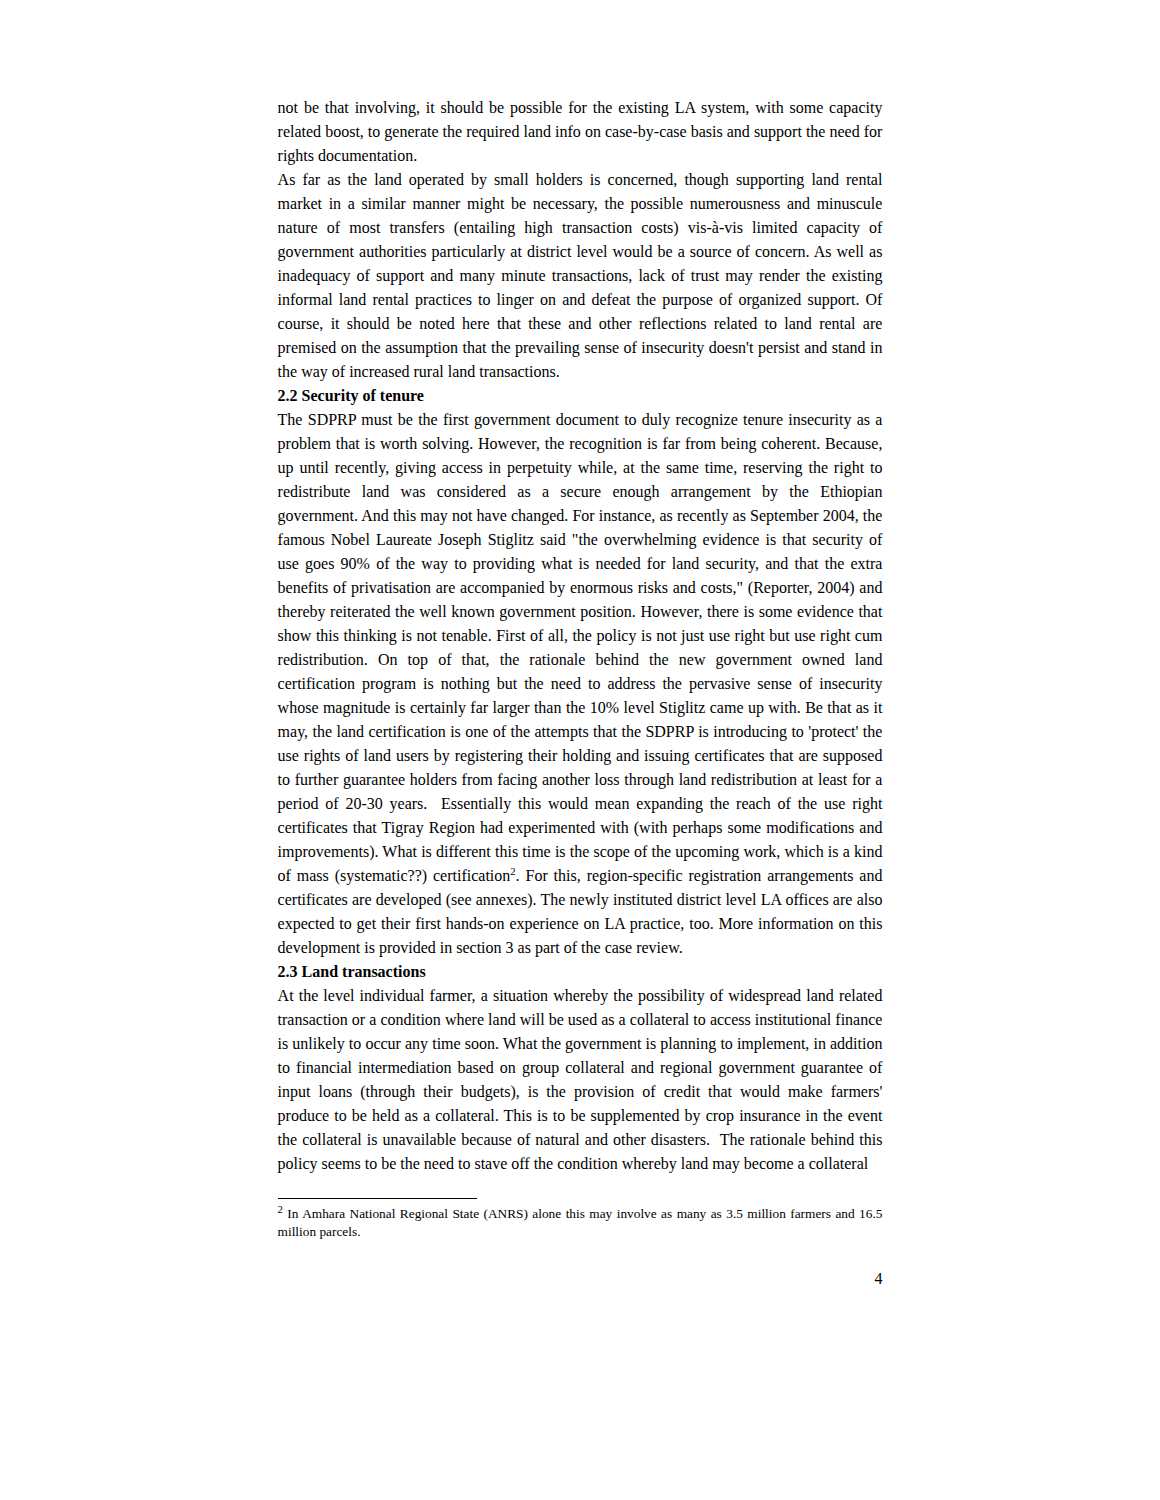not be that involving, it should be possible for the existing LA system, with some capacity related boost, to generate the required land info on case-by-case basis and support the need for rights documentation.
As far as the land operated by small holders is concerned, though supporting land rental market in a similar manner might be necessary, the possible numerousness and minuscule nature of most transfers (entailing high transaction costs) vis-à-vis limited capacity of government authorities particularly at district level would be a source of concern. As well as inadequacy of support and many minute transactions, lack of trust may render the existing informal land rental practices to linger on and defeat the purpose of organized support. Of course, it should be noted here that these and other reflections related to land rental are premised on the assumption that the prevailing sense of insecurity doesn't persist and stand in the way of increased rural land transactions.
2.2 Security of tenure
The SDPRP must be the first government document to duly recognize tenure insecurity as a problem that is worth solving. However, the recognition is far from being coherent. Because, up until recently, giving access in perpetuity while, at the same time, reserving the right to redistribute land was considered as a secure enough arrangement by the Ethiopian government. And this may not have changed. For instance, as recently as September 2004, the famous Nobel Laureate Joseph Stiglitz said "the overwhelming evidence is that security of use goes 90% of the way to providing what is needed for land security, and that the extra benefits of privatisation are accompanied by enormous risks and costs," (Reporter, 2004) and thereby reiterated the well known government position. However, there is some evidence that show this thinking is not tenable. First of all, the policy is not just use right but use right cum redistribution. On top of that, the rationale behind the new government owned land certification program is nothing but the need to address the pervasive sense of insecurity whose magnitude is certainly far larger than the 10% level Stiglitz came up with. Be that as it may, the land certification is one of the attempts that the SDPRP is introducing to 'protect' the use rights of land users by registering their holding and issuing certificates that are supposed to further guarantee holders from facing another loss through land redistribution at least for a period of 20-30 years. Essentially this would mean expanding the reach of the use right certificates that Tigray Region had experimented with (with perhaps some modifications and improvements). What is different this time is the scope of the upcoming work, which is a kind of mass (systematic??) certification2. For this, region-specific registration arrangements and certificates are developed (see annexes). The newly instituted district level LA offices are also expected to get their first hands-on experience on LA practice, too. More information on this development is provided in section 3 as part of the case review.
2.3 Land transactions
At the level individual farmer, a situation whereby the possibility of widespread land related transaction or a condition where land will be used as a collateral to access institutional finance is unlikely to occur any time soon. What the government is planning to implement, in addition to financial intermediation based on group collateral and regional government guarantee of input loans (through their budgets), is the provision of credit that would make farmers' produce to be held as a collateral. This is to be supplemented by crop insurance in the event the collateral is unavailable because of natural and other disasters. The rationale behind this policy seems to be the need to stave off the condition whereby land may become a collateral
2 In Amhara National Regional State (ANRS) alone this may involve as many as 3.5 million farmers and 16.5 million parcels.
4